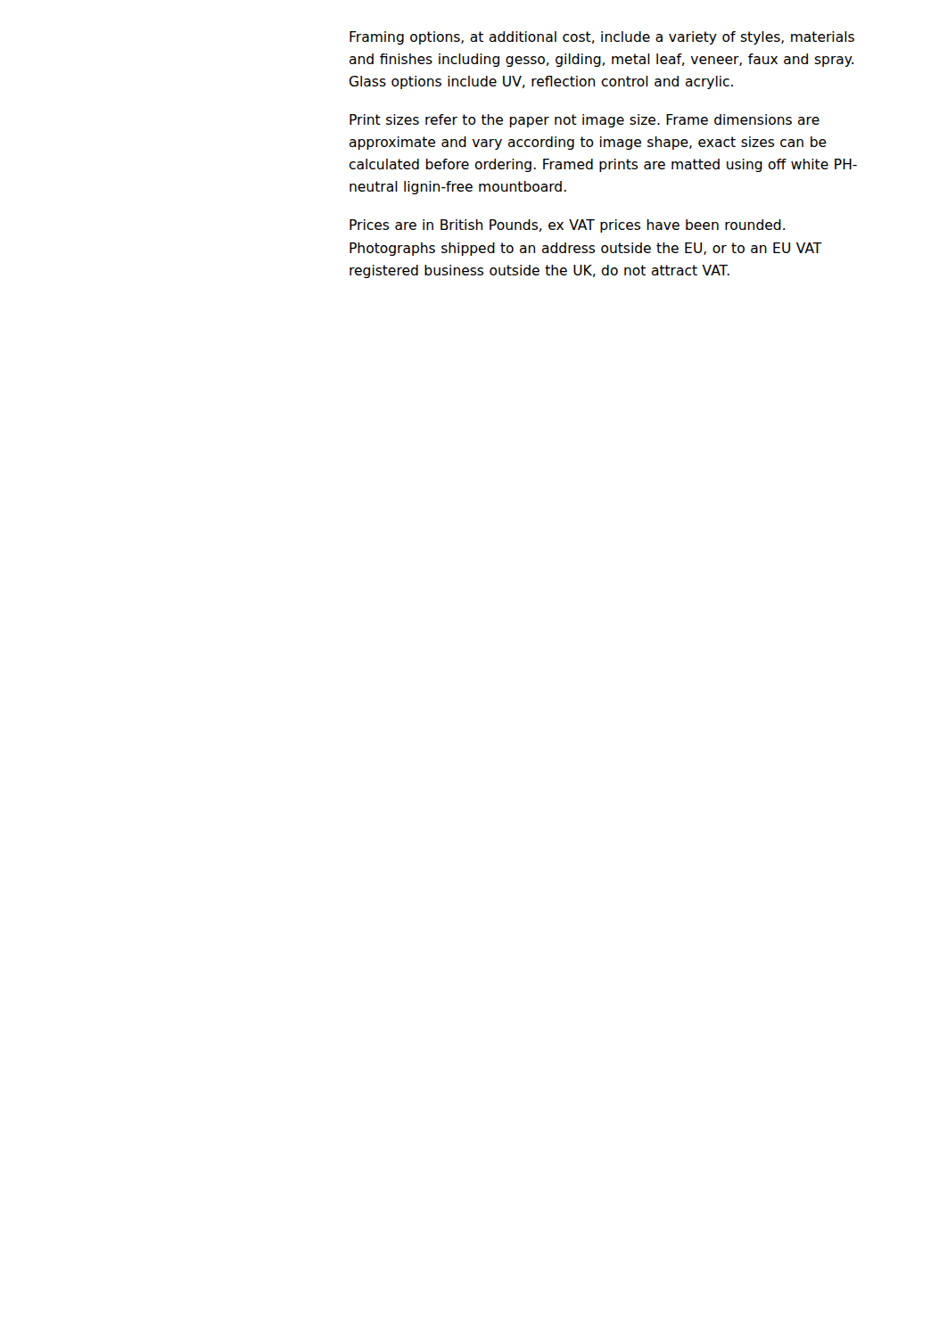Framing options, at additional cost, include a variety of styles, materials and finishes including gesso, gilding, metal leaf, veneer, faux and spray. Glass options include UV, reflection control and acrylic.
Print sizes refer to the paper not image size. Frame dimensions are approximate and vary according to image shape, exact sizes can be calculated before ordering. Framed prints are matted using off white PH-neutral lignin-free mountboard.
Prices are in British Pounds, ex VAT prices have been rounded. Photographs shipped to an address outside the EU, or to an EU VAT registered business outside the UK, do not attract VAT.